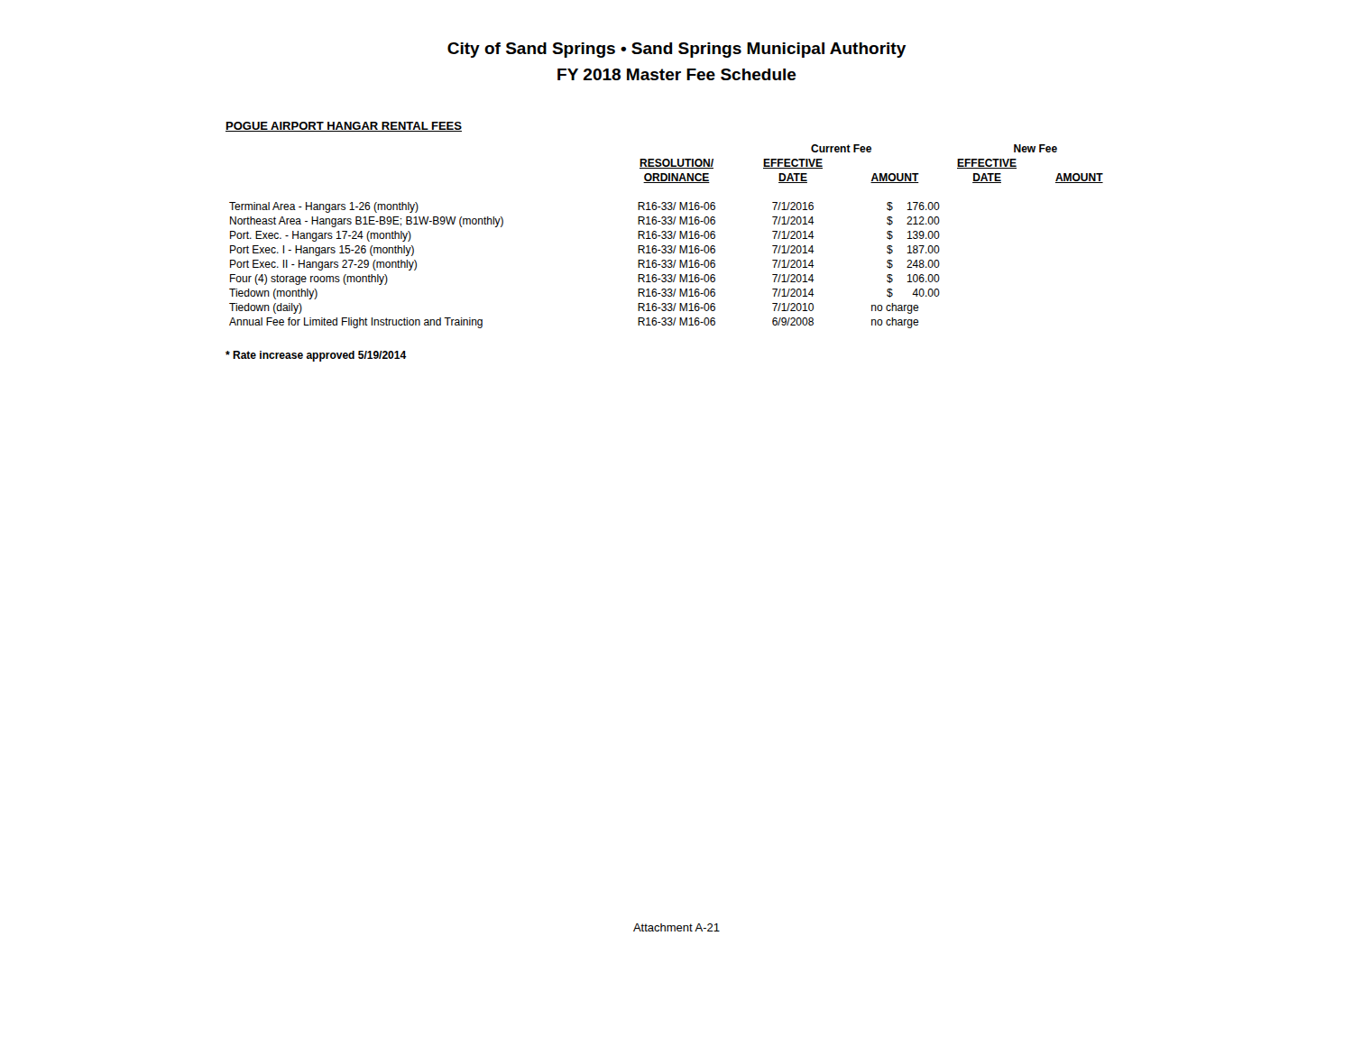City of Sand Springs • Sand Springs Municipal Authority FY 2018 Master Fee Schedule
POGUE AIRPORT HANGAR RENTAL FEES
| | | Current Fee | New Fee |
| --- | --- | --- | --- |
| | RESOLUTION/ | EFFECTIVE | | EFFECTIVE | |
| | ORDINANCE | DATE | AMOUNT | DATE | AMOUNT |
| Terminal Area - Hangars 1-26 (monthly) | R16-33/ M16-06 | 7/1/2016 | $ 176.00 | | |
| Northeast Area - Hangars B1E-B9E; B1W-B9W (monthly) | R16-33/ M16-06 | 7/1/2014 | $ 212.00 | | |
| Port. Exec. - Hangars 17-24 (monthly) | R16-33/ M16-06 | 7/1/2014 | $ 139.00 | | |
| Port Exec. I - Hangars 15-26 (monthly) | R16-33/ M16-06 | 7/1/2014 | $ 187.00 | | |
| Port Exec. II - Hangars 27-29 (monthly) | R16-33/ M16-06 | 7/1/2014 | $ 248.00 | | |
| Four (4) storage rooms (monthly) | R16-33/ M16-06 | 7/1/2014 | $ 106.00 | | |
| Tiedown (monthly) | R16-33/ M16-06 | 7/1/2014 | $ 40.00 | | |
| Tiedown (daily) | R16-33/ M16-06 | 7/1/2010 | no charge | | |
| Annual Fee for Limited Flight Instruction and Training | R16-33/ M16-06 | 6/9/2008 | no charge | | |
* Rate increase approved 5/19/2014
Attachment A-21